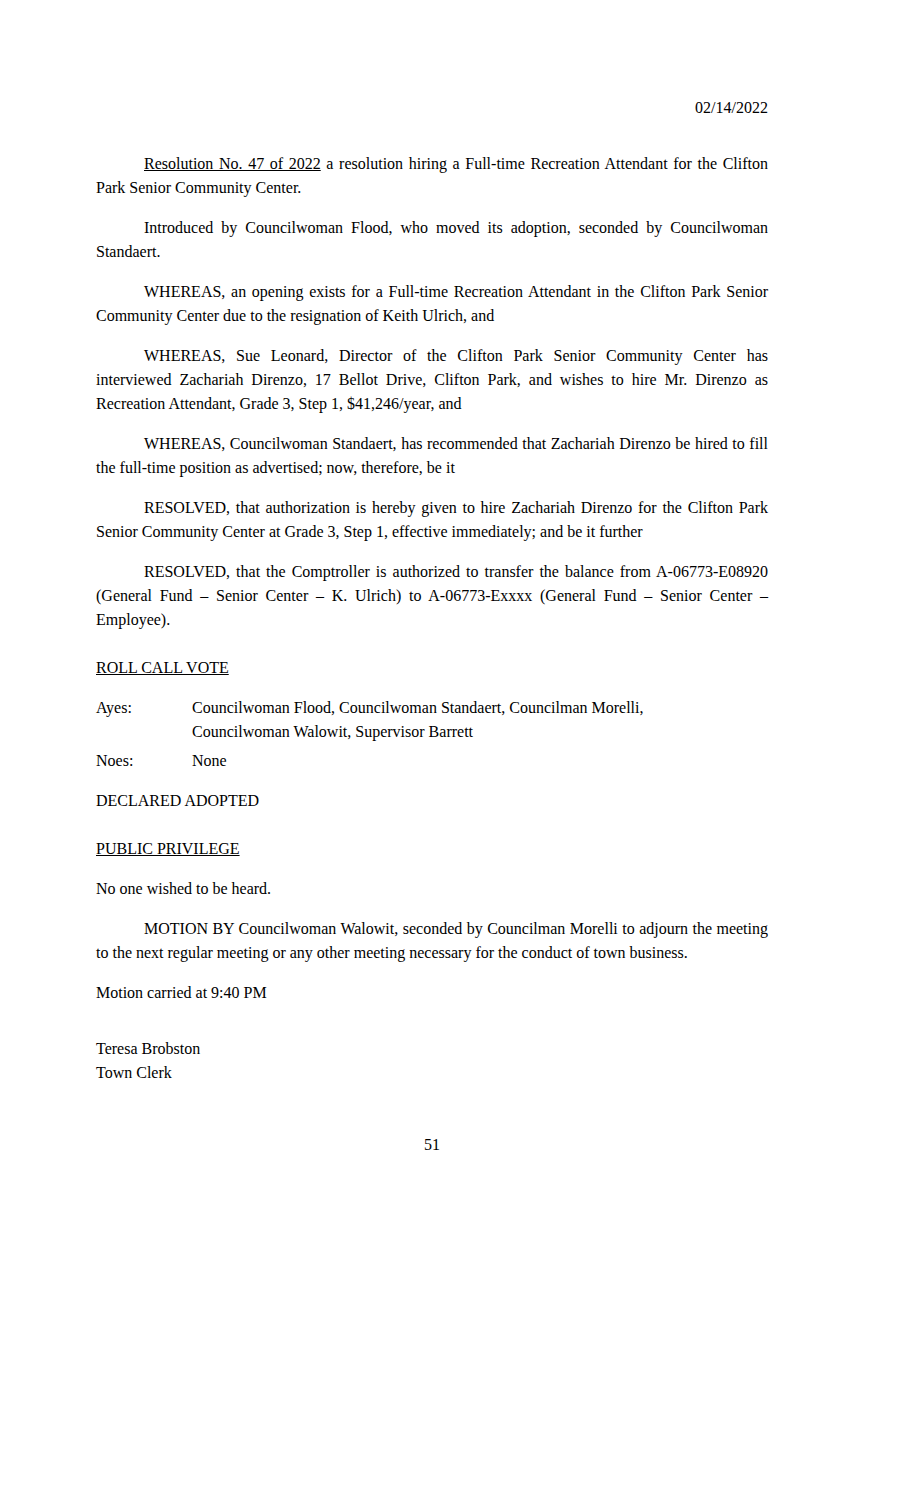02/14/2022
Resolution No. 47 of 2022 a resolution hiring a Full-time Recreation Attendant for the Clifton Park Senior Community Center.
Introduced by Councilwoman Flood, who moved its adoption, seconded by Councilwoman Standaert.
WHEREAS, an opening exists for a Full-time Recreation Attendant in the Clifton Park Senior Community Center due to the resignation of Keith Ulrich, and
WHEREAS, Sue Leonard, Director of the Clifton Park Senior Community Center has interviewed Zachariah Direnzo, 17 Bellot Drive, Clifton Park, and wishes to hire Mr. Direnzo as Recreation Attendant, Grade 3, Step 1, $41,246/year, and
WHEREAS, Councilwoman Standaert, has recommended that Zachariah Direnzo be hired to fill the full-time position as advertised; now, therefore, be it
RESOLVED, that authorization is hereby given to hire Zachariah Direnzo for the Clifton Park Senior Community Center at Grade 3, Step 1, effective immediately; and be it further
RESOLVED, that the Comptroller is authorized to transfer the balance from A-06773-E08920 (General Fund – Senior Center – K. Ulrich) to A-06773-Exxxx (General Fund – Senior Center – Employee).
ROLL CALL VOTE
Ayes:
Councilwoman Flood, Councilwoman Standaert, Councilman Morelli,
Councilwoman Walowit, Supervisor Barrett
Noes:
None
DECLARED ADOPTED
PUBLIC PRIVILEGE
No one wished to be heard.
MOTION BY Councilwoman Walowit, seconded by Councilman Morelli to adjourn the meeting to the next regular meeting or any other meeting necessary for the conduct of town business.
Motion carried at 9:40 PM
Teresa Brobston
Town Clerk
51